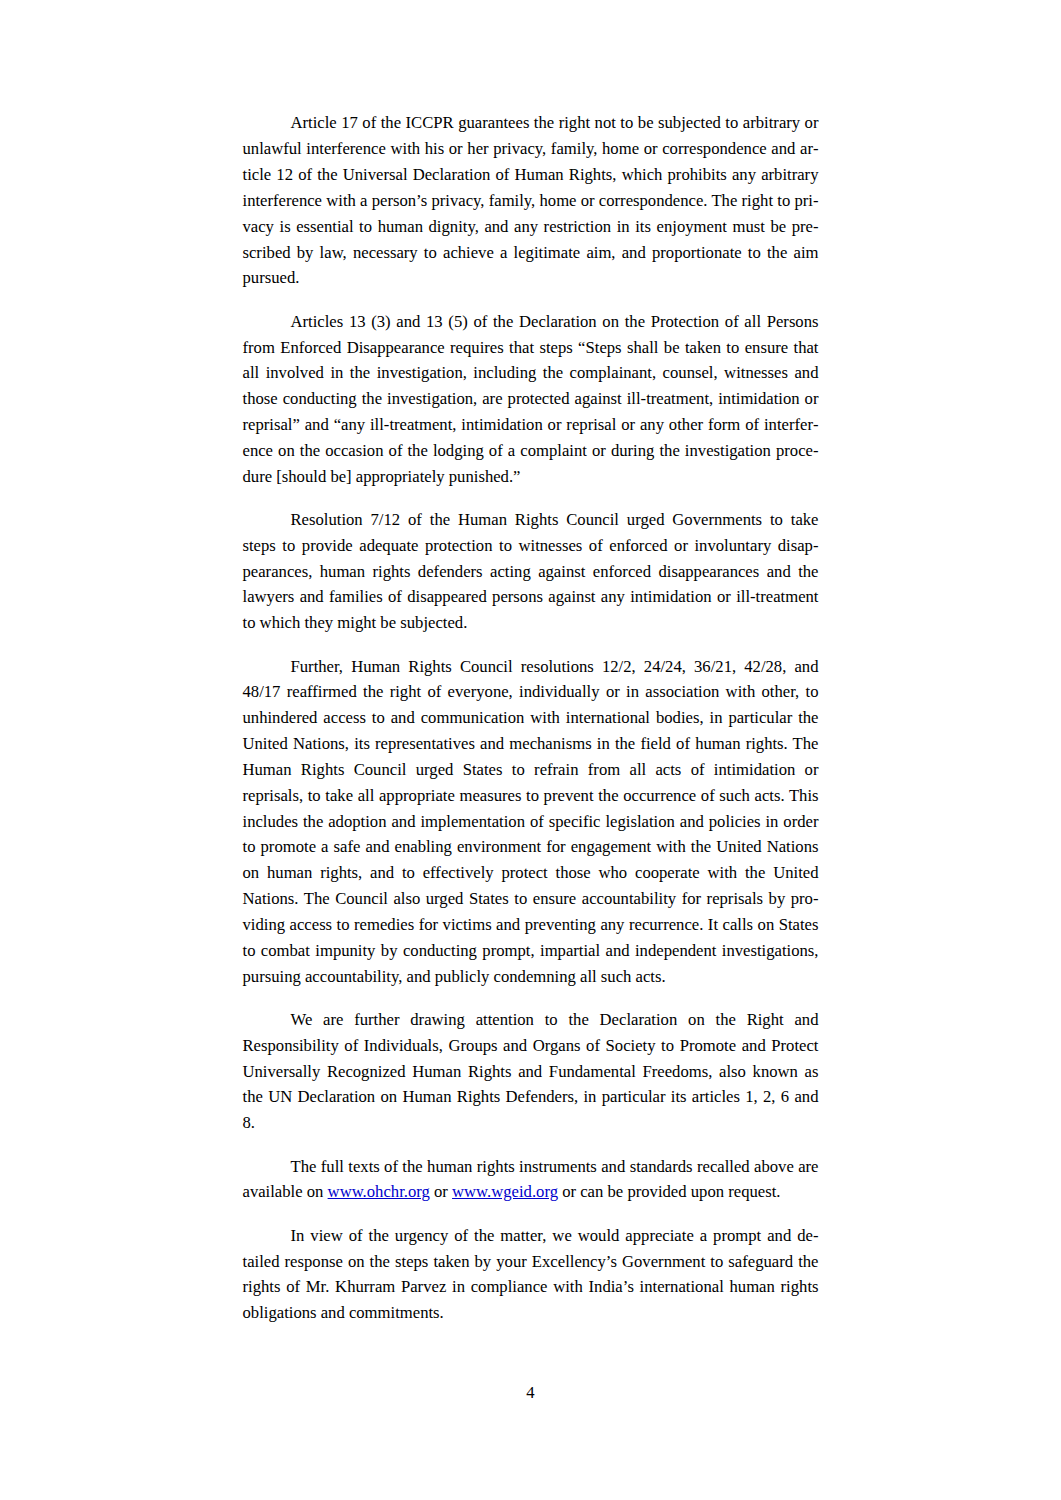Article 17 of the ICCPR guarantees the right not to be subjected to arbitrary or unlawful interference with his or her privacy, family, home or correspondence and article 12 of the Universal Declaration of Human Rights, which prohibits any arbitrary interference with a person’s privacy, family, home or correspondence. The right to privacy is essential to human dignity, and any restriction in its enjoyment must be prescribed by law, necessary to achieve a legitimate aim, and proportionate to the aim pursued.
Articles 13 (3) and 13 (5) of the Declaration on the Protection of all Persons from Enforced Disappearance requires that steps “Steps shall be taken to ensure that all involved in the investigation, including the complainant, counsel, witnesses and those conducting the investigation, are protected against ill-treatment, intimidation or reprisal” and “any ill-treatment, intimidation or reprisal or any other form of interference on the occasion of the lodging of a complaint or during the investigation procedure [should be] appropriately punished.”
Resolution 7/12 of the Human Rights Council urged Governments to take steps to provide adequate protection to witnesses of enforced or involuntary disappearances, human rights defenders acting against enforced disappearances and the lawyers and families of disappeared persons against any intimidation or ill-treatment to which they might be subjected.
Further, Human Rights Council resolutions 12/2, 24/24, 36/21, 42/28, and 48/17 reaffirmed the right of everyone, individually or in association with other, to unhindered access to and communication with international bodies, in particular the United Nations, its representatives and mechanisms in the field of human rights. The Human Rights Council urged States to refrain from all acts of intimidation or reprisals, to take all appropriate measures to prevent the occurrence of such acts. This includes the adoption and implementation of specific legislation and policies in order to promote a safe and enabling environment for engagement with the United Nations on human rights, and to effectively protect those who cooperate with the United Nations. The Council also urged States to ensure accountability for reprisals by providing access to remedies for victims and preventing any recurrence. It calls on States to combat impunity by conducting prompt, impartial and independent investigations, pursuing accountability, and publicly condemning all such acts.
We are further drawing attention to the Declaration on the Right and Responsibility of Individuals, Groups and Organs of Society to Promote and Protect Universally Recognized Human Rights and Fundamental Freedoms, also known as the UN Declaration on Human Rights Defenders, in particular its articles 1, 2, 6 and 8.
The full texts of the human rights instruments and standards recalled above are available on www.ohchr.org or www.wgeid.org or can be provided upon request.
In view of the urgency of the matter, we would appreciate a prompt and detailed response on the steps taken by your Excellency’s Government to safeguard the rights of Mr. Khurram Parvez in compliance with India’s international human rights obligations and commitments.
4